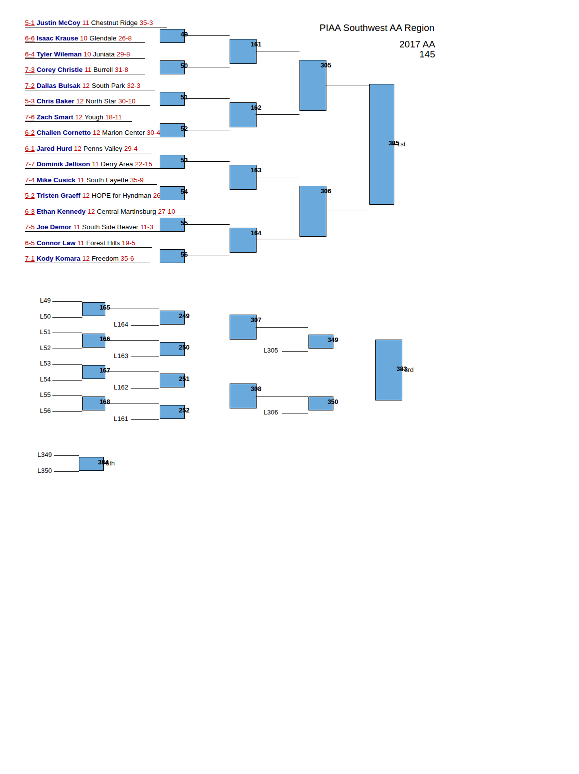PIAA Southwest AA Region
2017 AA
145
5-1 Justin McCoy 11 Chestnut Ridge 35-3
6-6 Isaac Krause 10 Glendale 26-8
6-4 Tyler Wileman 10 Juniata 29-8
7-3 Corey Christie 11 Burrell 31-8
7-2 Dallas Bulsak 12 South Park 32-3
5-3 Chris Baker 12 North Star 30-10
7-6 Zach Smart 12 Yough 18-11
6-2 Challen Cornetto 12 Marion Center 30-4
6-1 Jared Hurd 12 Penns Valley 29-4
7-7 Dominik Jellison 11 Derry Area 22-15
7-4 Mike Cusick 11 South Fayette 35-9
5-2 Tristen Graeff 12 HOPE for Hyndman 26-10
6-3 Ethan Kennedy 12 Central Martinsburg 27-10
7-5 Joe Demor 11 South Side Beaver 11-3
6-5 Connor Law 11 Forest Hills 19-5
7-1 Kody Komara 12 Freedom 35-6
49
50
51
52
53
54
55
56
161
162
163
164
305
306
385
1st
L49
L50
L51
L52
L53
L54
L55
L56
165
166
167
168
L164
L163
L162
L161
249
250
251
252
307
308
L305
L306
349
350
383
3rd
L349
L350
384
5th